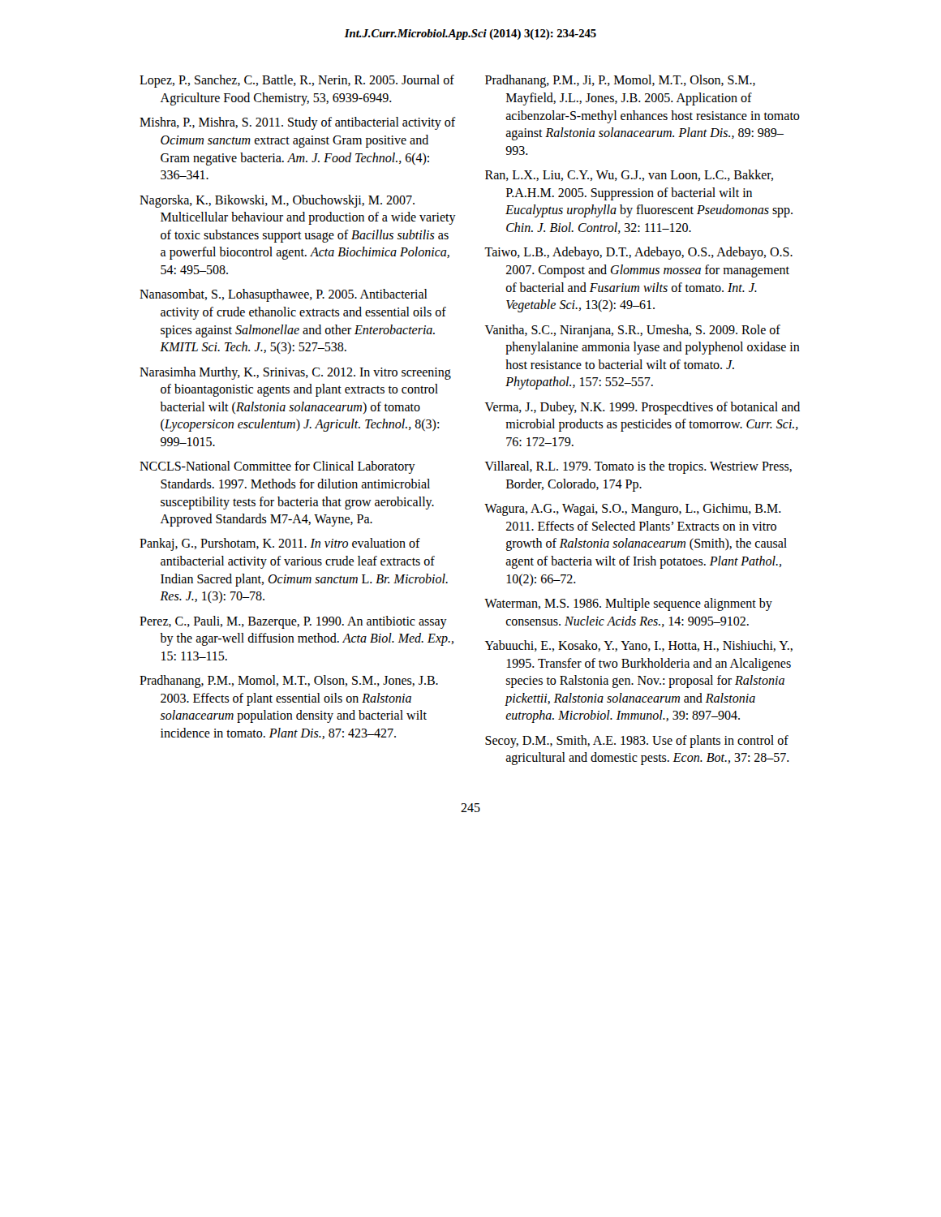Int.J.Curr.Microbiol.App.Sci (2014) 3(12): 234-245
Lopez, P., Sanchez, C., Battle, R., Nerin, R. 2005. Journal of Agriculture Food Chemistry, 53, 6939-6949.
Mishra, P., Mishra, S. 2011. Study of antibacterial activity of Ocimum sanctum extract against Gram positive and Gram negative bacteria. Am. J. Food Technol., 6(4): 336–341.
Nagorska, K., Bikowski, M., Obuchowskji, M. 2007. Multicellular behaviour and production of a wide variety of toxic substances support usage of Bacillus subtilis as a powerful biocontrol agent. Acta Biochimica Polonica, 54: 495–508.
Nanasombat, S., Lohasupthawee, P. 2005. Antibacterial activity of crude ethanolic extracts and essential oils of spices against Salmonellae and other Enterobacteria. KMITL Sci. Tech. J., 5(3): 527–538.
Narasimha Murthy, K., Srinivas, C. 2012. In vitro screening of bioantagonistic agents and plant extracts to control bacterial wilt (Ralstonia solanacearum) of tomato (Lycopersicon esculentum) J. Agricult. Technol., 8(3): 999–1015.
NCCLS-National Committee for Clinical Laboratory Standards. 1997. Methods for dilution antimicrobial susceptibility tests for bacteria that grow aerobically. Approved Standards M7-A4, Wayne, Pa.
Pankaj, G., Purshotam, K. 2011. In vitro evaluation of antibacterial activity of various crude leaf extracts of Indian Sacred plant, Ocimum sanctum L. Br. Microbiol. Res. J., 1(3): 70–78.
Perez, C., Pauli, M., Bazerque, P. 1990. An antibiotic assay by the agar-well diffusion method. Acta Biol. Med. Exp., 15: 113–115.
Pradhanang, P.M., Momol, M.T., Olson, S.M., Jones, J.B. 2003. Effects of plant essential oils on Ralstonia solanacearum population density and bacterial wilt incidence in tomato. Plant Dis., 87: 423–427.
Pradhanang, P.M., Ji, P., Momol, M.T., Olson, S.M., Mayfield, J.L., Jones, J.B. 2005. Application of acibenzolar-S-methyl enhances host resistance in tomato against Ralstonia solanacearum. Plant Dis., 89: 989–993.
Ran, L.X., Liu, C.Y., Wu, G.J., van Loon, L.C., Bakker, P.A.H.M. 2005. Suppression of bacterial wilt in Eucalyptus urophylla by fluorescent Pseudomonas spp. Chin. J. Biol. Control, 32: 111–120.
Taiwo, L.B., Adebayo, D.T., Adebayo, O.S., Adebayo, O.S. 2007. Compost and Glommus mossea for management of bacterial and Fusarium wilts of tomato. Int. J. Vegetable Sci., 13(2): 49–61.
Vanitha, S.C., Niranjana, S.R., Umesha, S. 2009. Role of phenylalanine ammonia lyase and polyphenol oxidase in host resistance to bacterial wilt of tomato. J. Phytopathol., 157: 552–557.
Verma, J., Dubey, N.K. 1999. Prospecdtives of botanical and microbial products as pesticides of tomorrow. Curr. Sci., 76: 172–179.
Villareal, R.L. 1979. Tomato is the tropics. Westriew Press, Border, Colorado, 174 Pp.
Wagura, A.G., Wagai, S.O., Manguro, L., Gichimu, B.M. 2011. Effects of Selected Plants’ Extracts on in vitro growth of Ralstonia solanacearum (Smith), the causal agent of bacteria wilt of Irish potatoes. Plant Pathol., 10(2): 66–72.
Waterman, M.S. 1986. Multiple sequence alignment by consensus. Nucleic Acids Res., 14: 9095–9102.
Yabuuchi, E., Kosako, Y., Yano, I., Hotta, H., Nishiuchi, Y., 1995. Transfer of two Burkholderia and an Alcaligenes species to Ralstonia gen. Nov.: proposal for Ralstonia pickettii, Ralstonia solanacearum and Ralstonia eutropha. Microbiol. Immunol., 39: 897–904.
Secoy, D.M., Smith, A.E. 1983. Use of plants in control of agricultural and domestic pests. Econ. Bot., 37: 28–57.
245